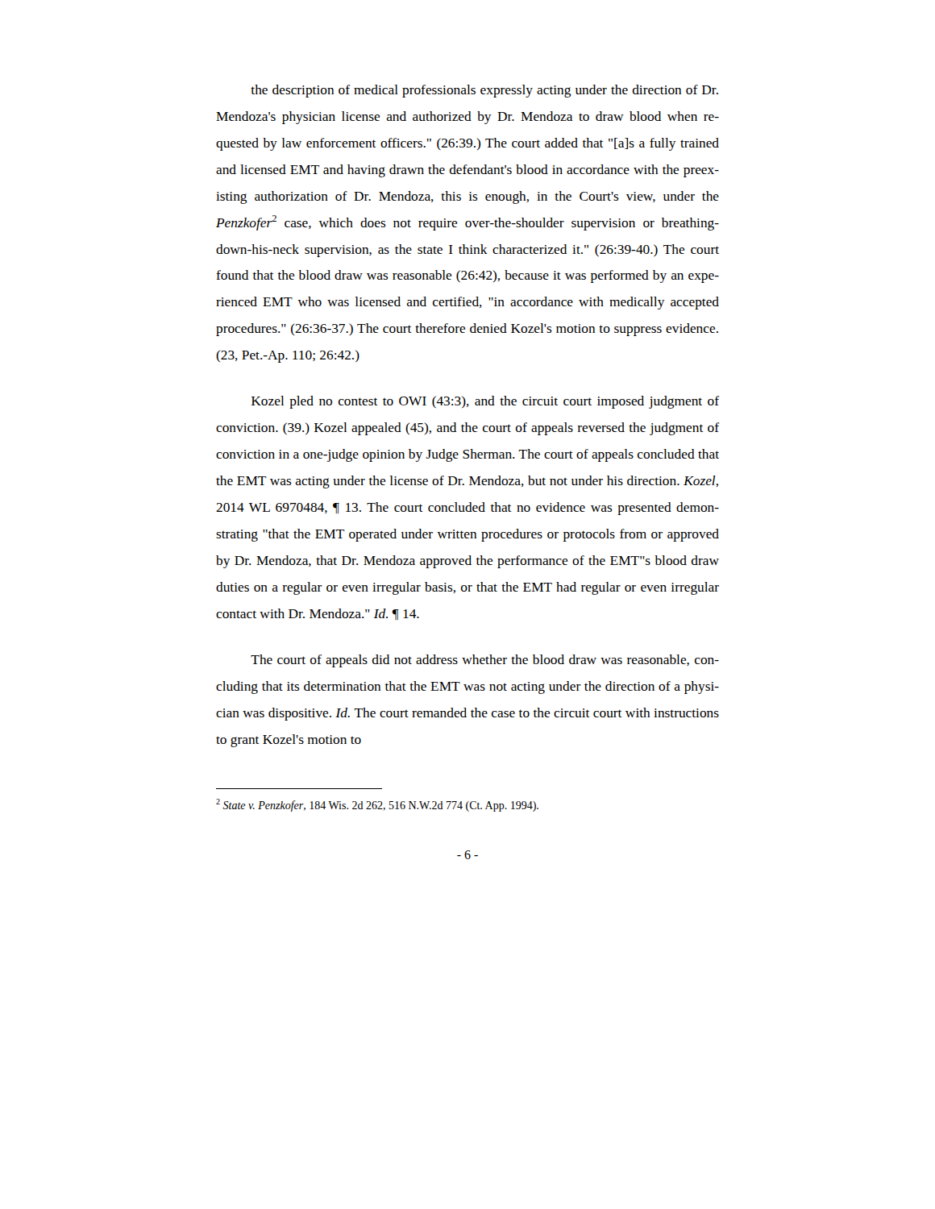the description of medical professionals expressly acting under the direction of Dr. Mendoza's physician license and authorized by Dr. Mendoza to draw blood when requested by law enforcement officers." (26:39.) The court added that "[a]s a fully trained and licensed EMT and having drawn the defendant's blood in accordance with the preexisting authorization of Dr. Mendoza, this is enough, in the Court's view, under the Penzkofer2 case, which does not require over-the-shoulder supervision or breathing-down-his-neck supervision, as the state I think characterized it." (26:39-40.) The court found that the blood draw was reasonable (26:42), because it was performed by an experienced EMT who was licensed and certified, "in accordance with medically accepted procedures." (26:36-37.) The court therefore denied Kozel's motion to suppress evidence. (23, Pet.-Ap. 110; 26:42.)
Kozel pled no contest to OWI (43:3), and the circuit court imposed judgment of conviction. (39.) Kozel appealed (45), and the court of appeals reversed the judgment of conviction in a one-judge opinion by Judge Sherman. The court of appeals concluded that the EMT was acting under the license of Dr. Mendoza, but not under his direction. Kozel, 2014 WL 6970484, ¶ 13. The court concluded that no evidence was presented demonstrating "that the EMT operated under written procedures or protocols from or approved by Dr. Mendoza, that Dr. Mendoza approved the performance of the EMT"s blood draw duties on a regular or even irregular basis, or that the EMT had regular or even irregular contact with Dr. Mendoza." Id. ¶ 14.
The court of appeals did not address whether the blood draw was reasonable, concluding that its determination that the EMT was not acting under the direction of a physician was dispositive. Id. The court remanded the case to the circuit court with instructions to grant Kozel's motion to
2 State v. Penzkofer, 184 Wis. 2d 262, 516 N.W.2d 774 (Ct. App. 1994).
- 6 -